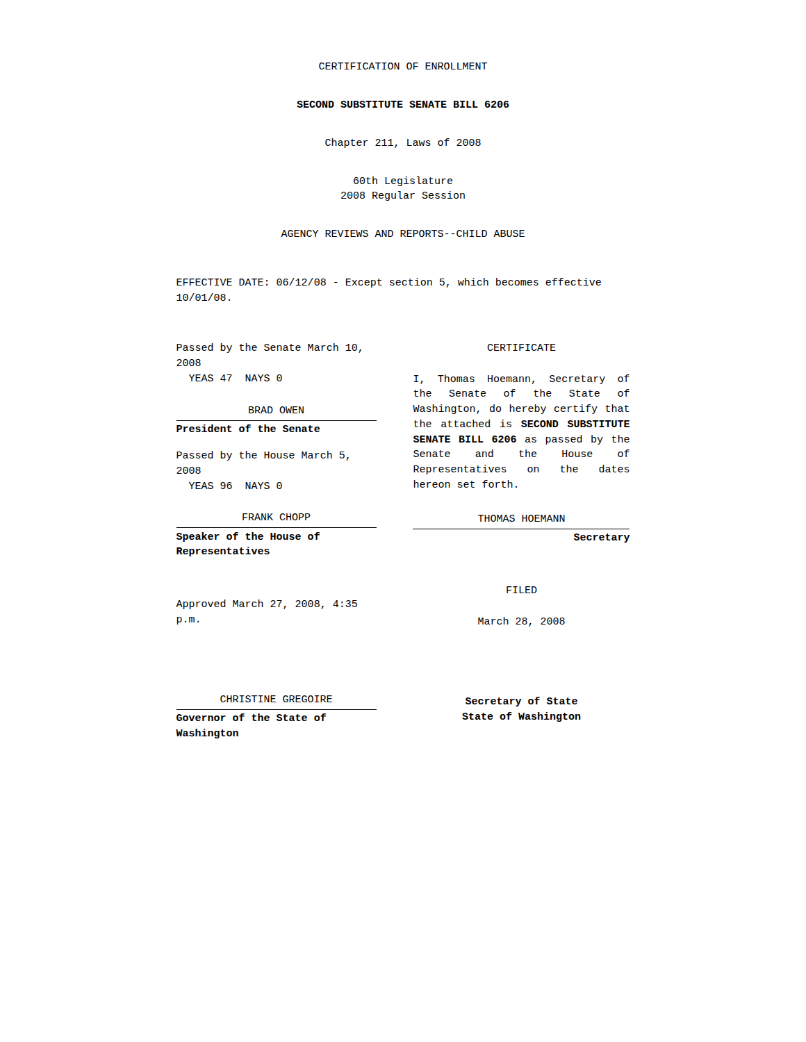CERTIFICATION OF ENROLLMENT
SECOND SUBSTITUTE SENATE BILL 6206
Chapter 211, Laws of 2008
60th Legislature
2008 Regular Session
AGENCY REVIEWS AND REPORTS--CHILD ABUSE
EFFECTIVE DATE: 06/12/08 - Except section 5, which becomes effective 10/01/08.
Passed by the Senate March 10, 2008
YEAS 47 NAYS 0
BRAD OWEN
President of the Senate
Passed by the House March 5, 2008
YEAS 96 NAYS 0
FRANK CHOPP
Speaker of the House of Representatives
Approved March 27, 2008, 4:35 p.m.
CHRISTINE GREGOIRE
Governor of the State of Washington
CERTIFICATE
I, Thomas Hoemann, Secretary of the Senate of the State of Washington, do hereby certify that the attached is SECOND SUBSTITUTE SENATE BILL 6206 as passed by the Senate and the House of Representatives on the dates hereon set forth.
THOMAS HOEMANN
Secretary
FILED
March 28, 2008
Secretary of State
State of Washington